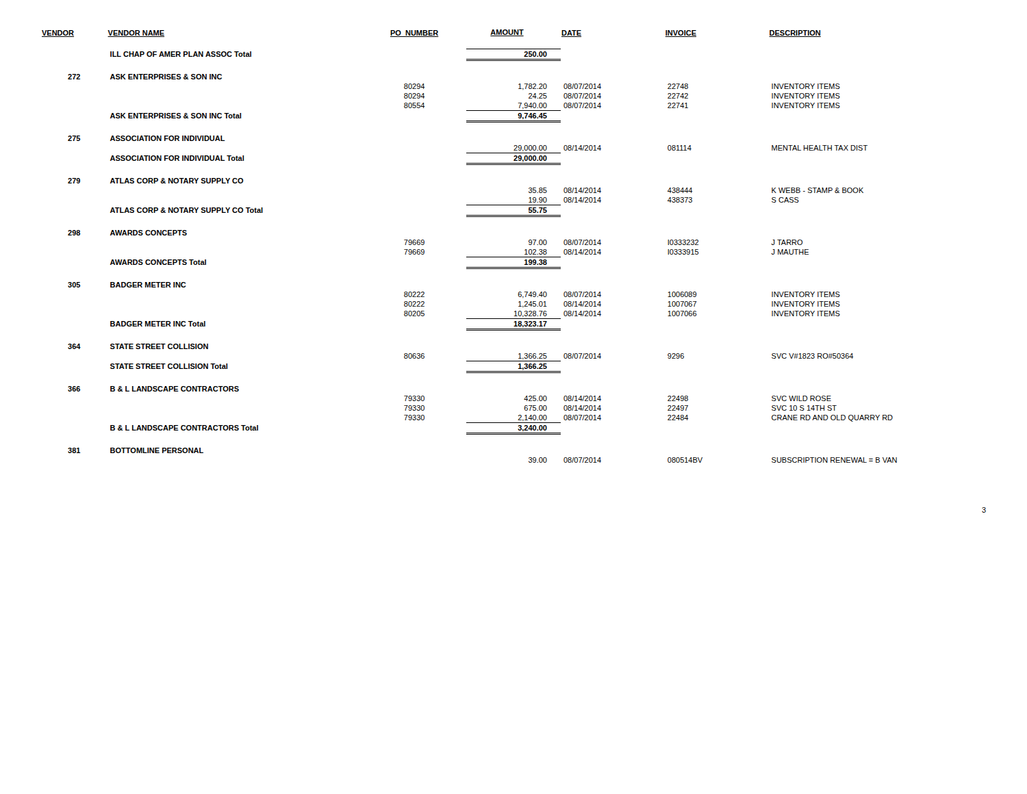| VENDOR | VENDOR NAME | PO_NUMBER | AMOUNT | DATE | INVOICE | DESCRIPTION |
| --- | --- | --- | --- | --- | --- | --- |
| | ILL CHAP OF AMER PLAN ASSOC Total | | 250.00 | | | |
| 272 | ASK ENTERPRISES & SON INC | | | | | |
| | | 80294 | 1,782.20 | 08/07/2014 | 22748 | INVENTORY ITEMS |
| | | 80294 | 24.25 | 08/07/2014 | 22742 | INVENTORY ITEMS |
| | | 80554 | 7,940.00 | 08/07/2014 | 22741 | INVENTORY ITEMS |
| | ASK ENTERPRISES & SON INC Total | | 9,746.45 | | | |
| 275 | ASSOCIATION FOR INDIVIDUAL | | | | | |
| | | | 29,000.00 | 08/14/2014 | 081114 | MENTAL HEALTH TAX DIST |
| | ASSOCIATION FOR INDIVIDUAL Total | | 29,000.00 | | | |
| 279 | ATLAS CORP & NOTARY SUPPLY CO | | | | | |
| | | | 35.85 | 08/14/2014 | 438444 | K WEBB - STAMP & BOOK |
| | | | 19.90 | 08/14/2014 | 438373 | S CASS |
| | ATLAS CORP & NOTARY SUPPLY CO Total | | 55.75 | | | |
| 298 | AWARDS CONCEPTS | | | | | |
| | | 79669 | 97.00 | 08/07/2014 | I0333232 | J TARRO |
| | | 79669 | 102.38 | 08/14/2014 | I0333915 | J MAUTHE |
| | AWARDS CONCEPTS Total | | 199.38 | | | |
| 305 | BADGER METER INC | | | | | |
| | | 80222 | 6,749.40 | 08/07/2014 | 1006089 | INVENTORY ITEMS |
| | | 80222 | 1,245.01 | 08/14/2014 | 1007067 | INVENTORY ITEMS |
| | | 80205 | 10,328.76 | 08/14/2014 | 1007066 | INVENTORY ITEMS |
| | BADGER METER INC Total | | 18,323.17 | | | |
| 364 | STATE STREET COLLISION | | | | | |
| | | 80636 | 1,366.25 | 08/07/2014 | 9296 | SVC V#1823 RO#50364 |
| | STATE STREET COLLISION Total | | 1,366.25 | | | |
| 366 | B & L LANDSCAPE CONTRACTORS | | | | | |
| | | 79330 | 425.00 | 08/14/2014 | 22498 | SVC WILD ROSE |
| | | 79330 | 675.00 | 08/14/2014 | 22497 | SVC 10 S 14TH ST |
| | | 79330 | 2,140.00 | 08/07/2014 | 22484 | CRANE RD AND OLD QUARRY RD |
| | B & L LANDSCAPE CONTRACTORS Total | | 3,240.00 | | | |
| 381 | BOTTOMLINE PERSONAL | | | | | |
| | | | 39.00 | 08/07/2014 | 080514BV | SUBSCRIPTION RENEWAL = B VAN |
3